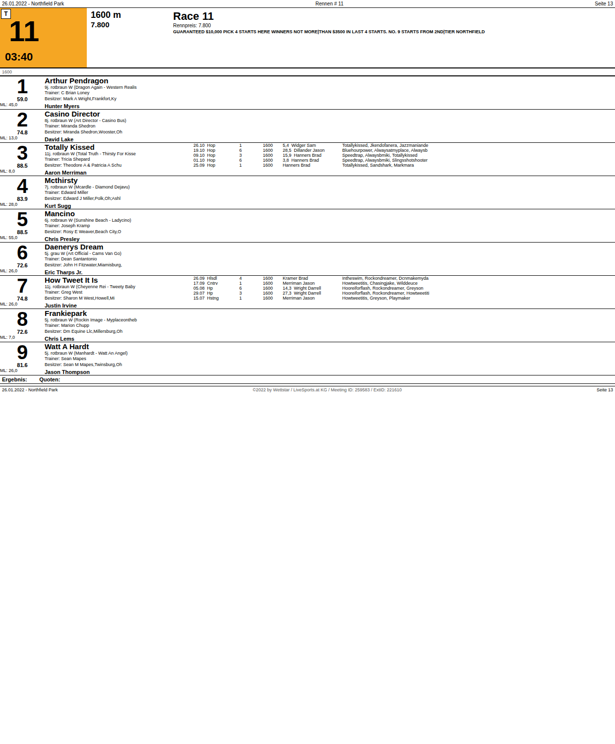26.01.2022 - Northfield Park
Rennen # 11
Seite 13
T
11
03:40
1600 m
7.800
Race 11
Rennpreis: 7.800
GUARANTEED $10,000 PICK 4 STARTS HERE WINNERS NOT MORE|THAN $3500 IN LAST 4 STARTS. NO. 9 STARTS FROM 2ND|TIER NORTHFIELD
1600
| 1 59.0 | Arthur Pendragon 9j. rotbraun W (Dragon Again - Western Realis Trainer: C Brian Loney Besitzer: Mark A Wright,Frankfort,Ky | |
| ML: 45,0 | Hunter Myers | |
| 2 74.8 | Casino Director 8j. rotbraun W (Art Director - Casino Bus) Trainer: Miranda Shedron Besitzer: Miranda Shedron,Wooster,Oh | |
| ML: 13,0 | David Lake | |
| 3 88.5 | Totally Kissed 11j. rotbraun W (Total Truth - Thirsty For Kisse Trainer: Tricia Shepard Besitzer: Theodore A & Patricia A Schu | / 26.10 Hop / 1 / 1600 / 5,4 Widger Sam / Totallykissed, Jkendofanera, Jazzmaniande / / 19.10 Hop / 6 / 1600 / 28,5 Dillander Jason / Bluehourpower, Alwaysatmyplace, Alwaysb / / 09.10 Hop / 3 / 1600 / 15,9 Hanners Brad / Speedtrap, Alwaysbmiki, Totallykissed / / 01.10 Hop / 6 / 1600 / 3,8 Hanners Brad / Speedtrap, Alwaysbmiki, Slingsshotshooter / / 25.09 Hop / 1 / 1600 / Hanners Brad / Totallykissed, Sandshark, Markmara / |
| ML: 8,0 | Aaron Merriman | |
| 4 83.9 | Mcthirsty 7j. rotbraun W (Mcardle - Diamond Dejavu) Trainer: Edward Miller Besitzer: Edward J Miller,Polk,Oh;Ashl | |
| ML: 28,0 | Kurt Sugg | |
| 5 88.5 | Mancino 6j. rotbraun W (Sunshine Beach - Ladycino) Trainer: Joseph Kramp Besitzer: Rosy E Weaver,Beach City,O | |
| ML: 55,0 | Chris Presley | |
| 6 72.6 | Daenerys Dream 5j. grau W (Art Official - Cams Van Go) Trainer: Dean Santantonio Besitzer: John H Fitzwater,Miamisburg, | |
| ML: 26,0 | Eric Tharps Jr. | |
| 7 74.8 | How Tweet It Is 11j. rotbraun W (Cheyenne Rei - Tweety Baby Trainer: Greg West Besitzer: Sharon M West,Howell,Mi | / 26.09 Hlsdl / 4 / 1600 / Kramer Brad / Intheswim, Rockondreamer, Dcnmakemyda / / 17.09 Cntrv / 1 / 1600 / Merriman Jason / Howtweetitis, Chasingjake, Wilddeuce / / 05.08 Hp / 6 / 1600 / 14,3 Wright Darrell / Hooreiforflash, Rockondreamer, Greyson / / 29.07 Hp / 3 / 1600 / 27,3 Wright Darrell / Hooreiforflash, Rockondreamer, Howtweetiti / / 15.07 Hstng / 1 / 1600 / Merriman Jason / Howtweetitis, Greyson, Playmaker / |
| ML: 26,0 | Justin Irvine | |
| 8 72.6 | Frankiepark 5j. rotbraun W (Rockin Image - Myplaceontheb Trainer: Marion Chupp Besitzer: Dm Equine Llc,Millersburg,Oh | |
| ML: 7,0 | Chris Lems | |
| 9 81.6 | Watt A Hardt 5j. rotbraun W (Manhardt - Watt An Angel) Trainer: Sean Mapes Besitzer: Sean M Mapes,Twinsburg,Oh | |
| ML: 26,0 | Jason Thompson | |
Ergebnis: Quoten:
26.01.2022 - Northfield Park
©2022 by Wettstar / LiveSports.at KG / Meeting ID: 259583 / ExtID: 221610
Seite 13